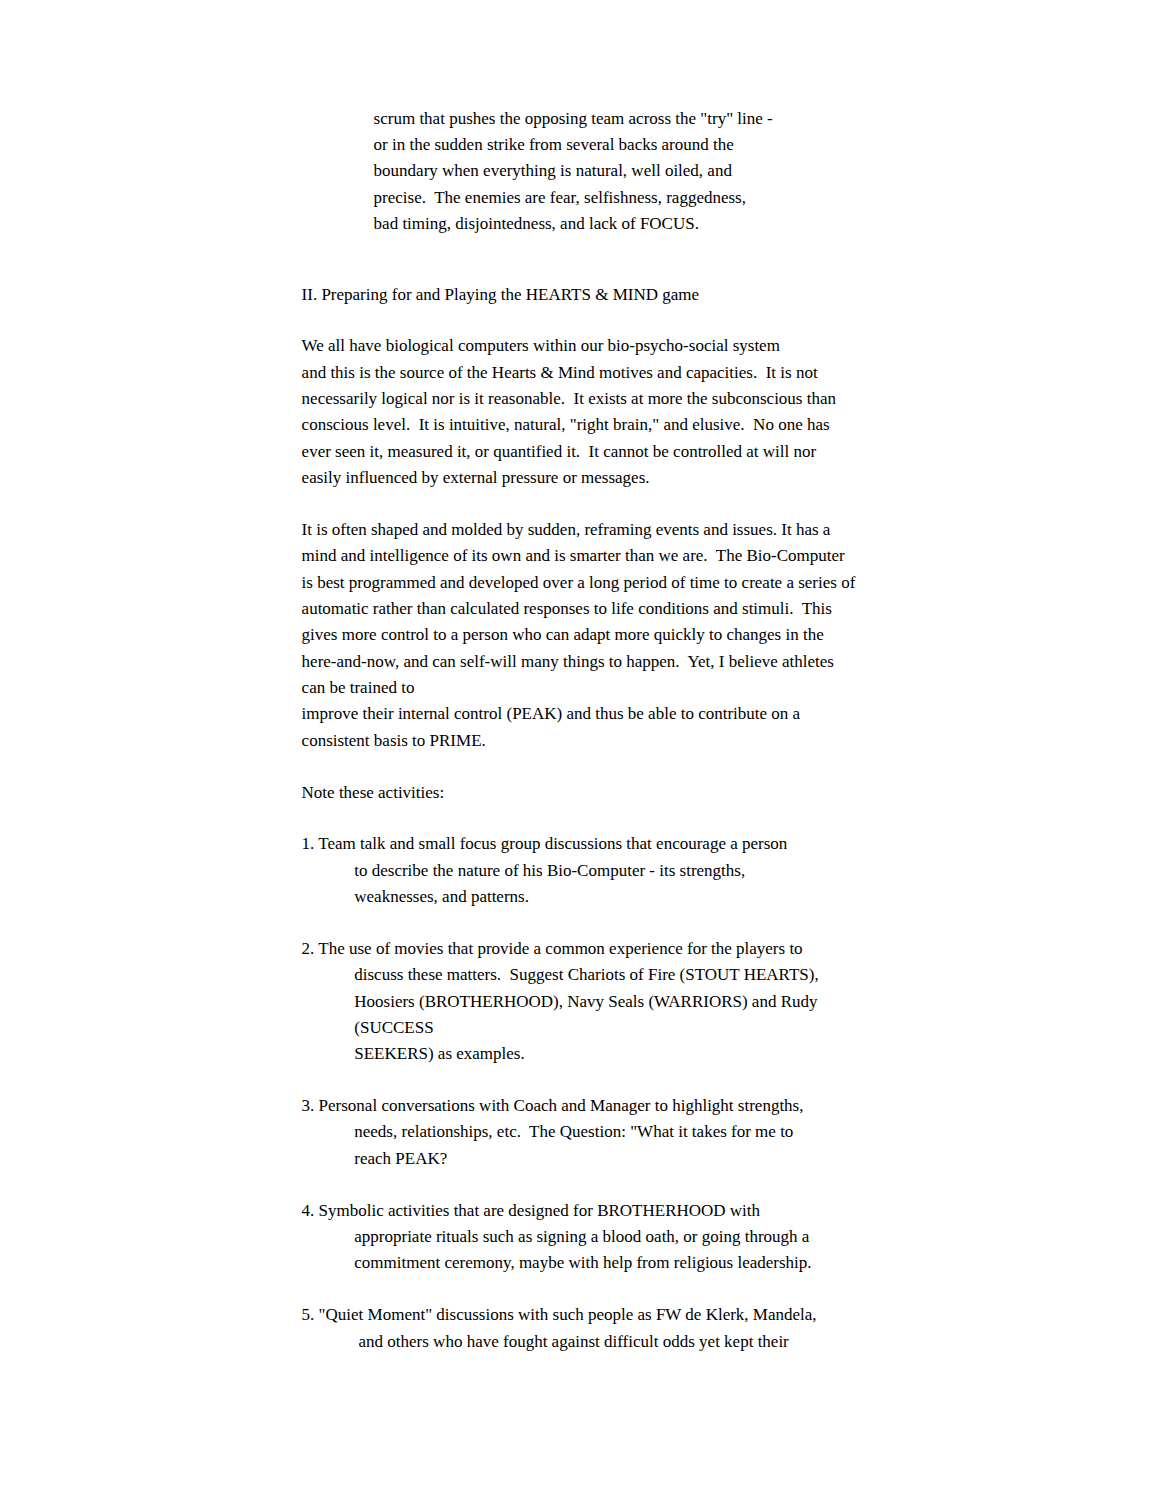scrum that pushes the opposing team across the "try" line -
or in the sudden strike from several backs around the
boundary when everything is natural, well oiled, and
precise. The enemies are fear, selfishness, raggedness,
bad timing, disjointedness, and lack of FOCUS.
II. Preparing for and Playing the HEARTS & MIND game
We all have biological computers within our bio-psycho-social system
and this is the source of the Hearts & Mind motives and capacities. It is not necessarily logical nor is it reasonable. It exists at more the subconscious than conscious level. It is intuitive, natural, "right brain," and elusive. No one has ever seen it, measured it, or quantified it. It cannot be controlled at will nor easily influenced by external pressure or messages.
It is often shaped and molded by sudden, reframing events and issues. It has a mind and intelligence of its own and is smarter than we are. The Bio-Computer is best programmed and developed over a long period of time to create a series of automatic rather than calculated responses to life conditions and stimuli. This gives more control to a person who can adapt more quickly to changes in the here-and-now, and can self-will many things to happen. Yet, I believe athletes can be trained to
improve their internal control (PEAK) and thus be able to contribute on a consistent basis to PRIME.
Note these activities:
1. Team talk and small focus group discussions that encourage a personto describe the nature of his Bio-Computer - its strengths, weaknesses, and patterns.
2. The use of movies that provide a common experience for the players todiscuss these matters. Suggest Chariots of Fire (STOUT HEARTS), Hoosiers (BROTHERHOOD), Navy Seals (WARRIORS) and Rudy (SUCCESS SEEKERS) as examples.
3. Personal conversations with Coach and Manager to highlight strengths,needs, relationships, etc. The Question: "What it takes for me to reach PEAK?
4. Symbolic activities that are designed for BROTHERHOOD withappropriate rituals such as signing a blood oath, or going through a commitment ceremony, maybe with help from religious leadership.
5. "Quiet Moment" discussions with such people as FW de Klerk, Mandela, and others who have fought against difficult odds yet kept their